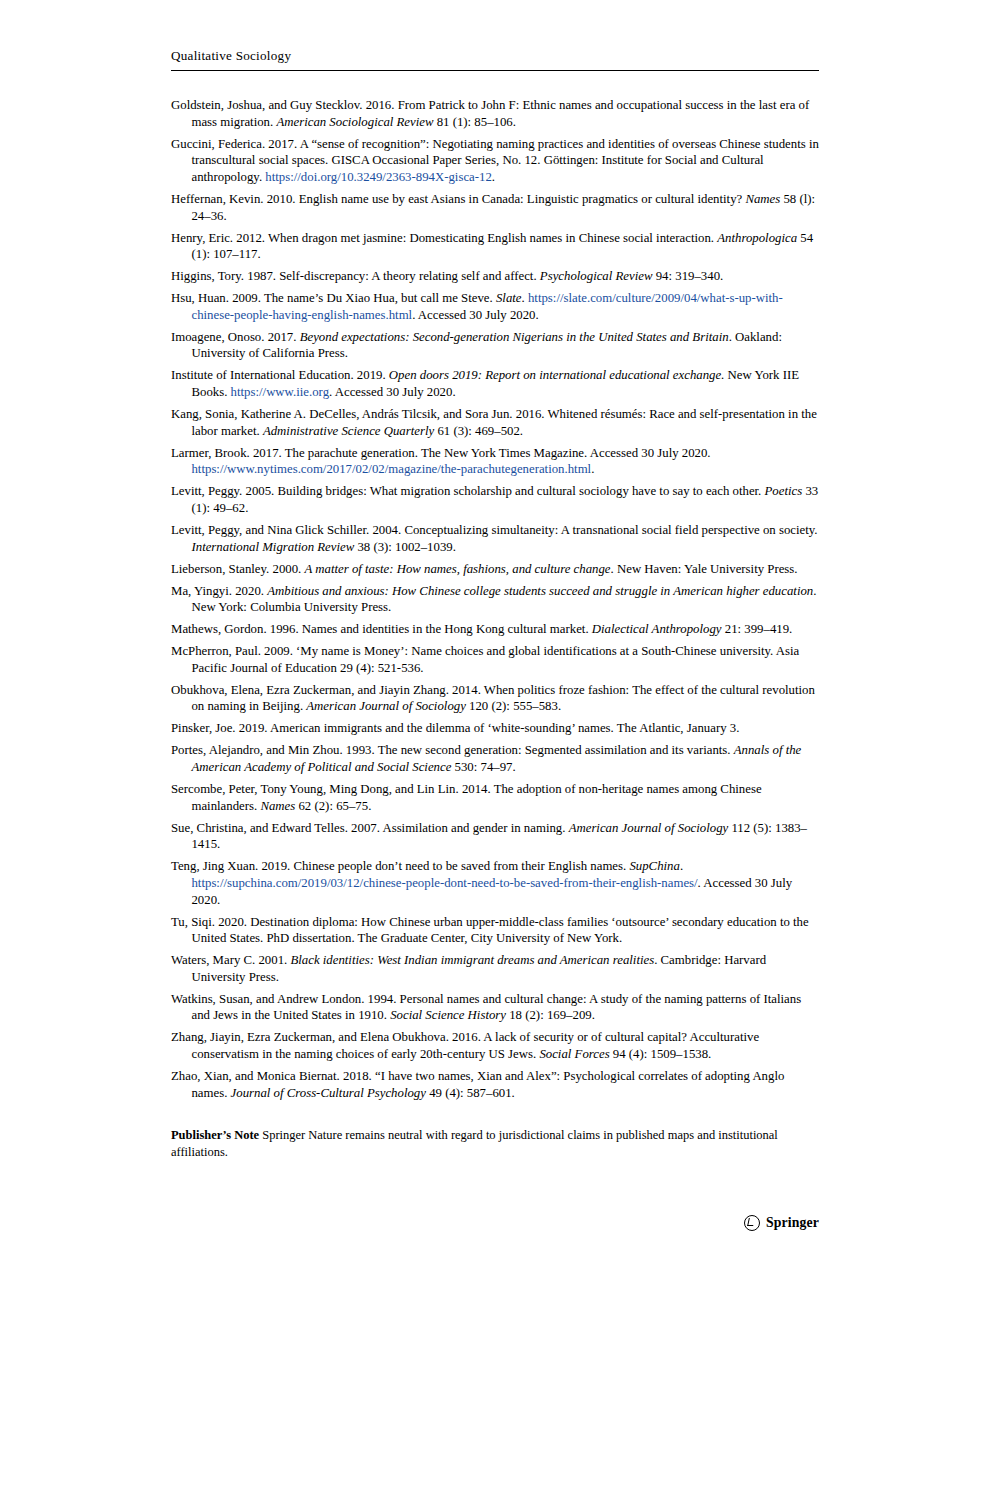Qualitative Sociology
Goldstein, Joshua, and Guy Stecklov. 2016. From Patrick to John F: Ethnic names and occupational success in the last era of mass migration. American Sociological Review 81 (1): 85–106.
Guccini, Federica. 2017. A “sense of recognition”: Negotiating naming practices and identities of overseas Chinese students in transcultural social spaces. GISCA Occasional Paper Series, No. 12. Göttingen: Institute for Social and Cultural anthropology. https://doi.org/10.3249/2363-894X-gisca-12.
Heffernan, Kevin. 2010. English name use by east Asians in Canada: Linguistic pragmatics or cultural identity? Names 58 (l): 24–36.
Henry, Eric. 2012. When dragon met jasmine: Domesticating English names in Chinese social interaction. Anthropologica 54 (1): 107–117.
Higgins, Tory. 1987. Self-discrepancy: A theory relating self and affect. Psychological Review 94: 319–340.
Hsu, Huan. 2009. The name’s Du Xiao Hua, but call me Steve. Slate. https://slate.com/culture/2009/04/what-s-up-with-chinese-people-having-english-names.html. Accessed 30 July 2020.
Imoagene, Onoso. 2017. Beyond expectations: Second-generation Nigerians in the United States and Britain. Oakland: University of California Press.
Institute of International Education. 2019. Open doors 2019: Report on international educational exchange. New York IIE Books. https://www.iie.org. Accessed 30 July 2020.
Kang, Sonia, Katherine A. DeCelles, András Tilcsik, and Sora Jun. 2016. Whitened résumés: Race and self-presentation in the labor market. Administrative Science Quarterly 61 (3): 469–502.
Larmer, Brook. 2017. The parachute generation. The New York Times Magazine. Accessed 30 July 2020. https://www.nytimes.com/2017/02/02/magazine/the-parachutegeneration.html.
Levitt, Peggy. 2005. Building bridges: What migration scholarship and cultural sociology have to say to each other. Poetics 33 (1): 49–62.
Levitt, Peggy, and Nina Glick Schiller. 2004. Conceptualizing simultaneity: A transnational social field perspective on society. International Migration Review 38 (3): 1002–1039.
Lieberson, Stanley. 2000. A matter of taste: How names, fashions, and culture change. New Haven: Yale University Press.
Ma, Yingyi. 2020. Ambitious and anxious: How Chinese college students succeed and struggle in American higher education. New York: Columbia University Press.
Mathews, Gordon. 1996. Names and identities in the Hong Kong cultural market. Dialectical Anthropology 21: 399–419.
McPherron, Paul. 2009. ‘My name is Money’: Name choices and global identifications at a South-Chinese university. Asia Pacific Journal of Education 29 (4): 521-536.
Obukhova, Elena, Ezra Zuckerman, and Jiayin Zhang. 2014. When politics froze fashion: The effect of the cultural revolution on naming in Beijing. American Journal of Sociology 120 (2): 555–583.
Pinsker, Joe. 2019. American immigrants and the dilemma of ‘white-sounding’ names. The Atlantic, January 3.
Portes, Alejandro, and Min Zhou. 1993. The new second generation: Segmented assimilation and its variants. Annals of the American Academy of Political and Social Science 530: 74–97.
Sercombe, Peter, Tony Young, Ming Dong, and Lin Lin. 2014. The adoption of non-heritage names among Chinese mainlanders. Names 62 (2): 65–75.
Sue, Christina, and Edward Telles. 2007. Assimilation and gender in naming. American Journal of Sociology 112 (5): 1383–1415.
Teng, Jing Xuan. 2019. Chinese people don’t need to be saved from their English names. SupChina. https://supchina.com/2019/03/12/chinese-people-dont-need-to-be-saved-from-their-english-names/. Accessed 30 July 2020.
Tu, Siqi. 2020. Destination diploma: How Chinese urban upper-middle-class families ‘outsource’ secondary education to the United States. PhD dissertation. The Graduate Center, City University of New York.
Waters, Mary C. 2001. Black identities: West Indian immigrant dreams and American realities. Cambridge: Harvard University Press.
Watkins, Susan, and Andrew London. 1994. Personal names and cultural change: A study of the naming patterns of Italians and Jews in the United States in 1910. Social Science History 18 (2): 169–209.
Zhang, Jiayin, Ezra Zuckerman, and Elena Obukhova. 2016. A lack of security or of cultural capital? Acculturative conservatism in the naming choices of early 20th-century US Jews. Social Forces 94 (4): 1509–1538.
Zhao, Xian, and Monica Biernat. 2018. “I have two names, Xian and Alex”: Psychological correlates of adopting Anglo names. Journal of Cross-Cultural Psychology 49 (4): 587–601.
Publisher’s Note Springer Nature remains neutral with regard to jurisdictional claims in published maps and institutional affiliations.
Springer